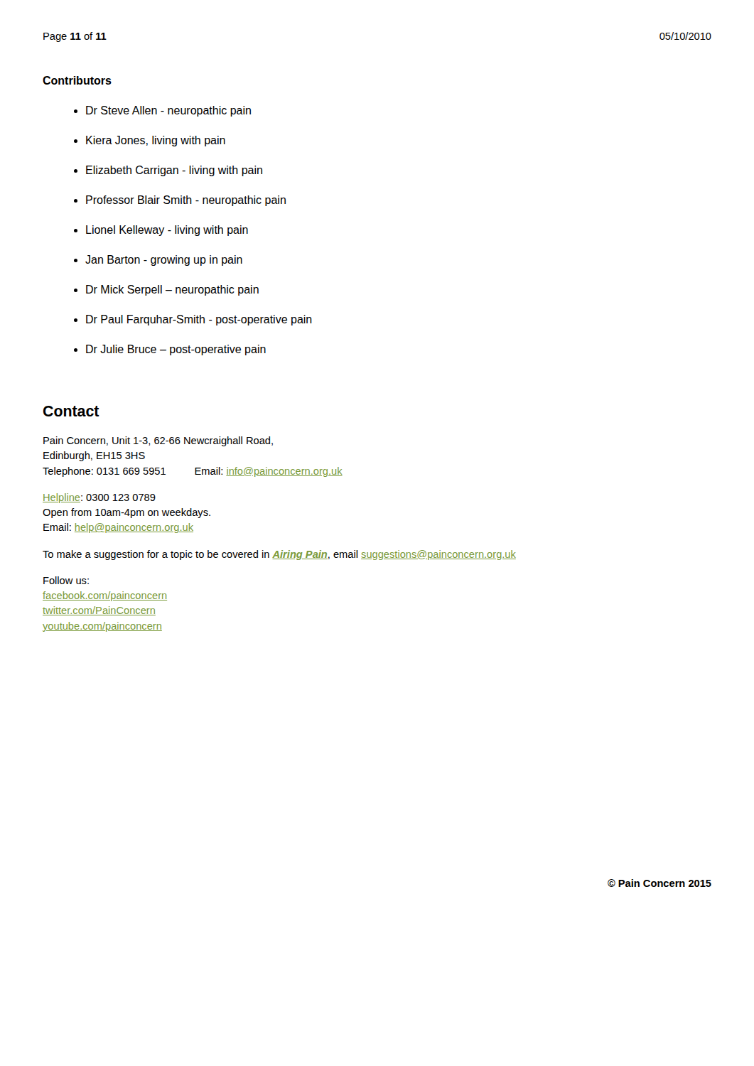Page 11 of 11
05/10/2010
Contributors
Dr Steve Allen - neuropathic pain
Kiera Jones, living with pain
Elizabeth Carrigan - living with pain
Professor Blair Smith - neuropathic pain
Lionel Kelleway - living with pain
Jan Barton - growing up in pain
Dr Mick Serpell – neuropathic pain
Dr Paul Farquhar-Smith - post-operative pain
Dr Julie Bruce – post-operative pain
Contact
Pain Concern, Unit 1-3, 62-66 Newcraighall Road,
Edinburgh, EH15 3HS
Telephone: 0131 669 5951 Email: info@painconcern.org.uk
Helpline: 0300 123 0789
Open from 10am-4pm on weekdays.
Email: help@painconcern.org.uk
To make a suggestion for a topic to be covered in Airing Pain, email suggestions@painconcern.org.uk
Follow us:
facebook.com/painconcern twitter.com/PainConcern youtube.com/painconcern
© Pain Concern 2015